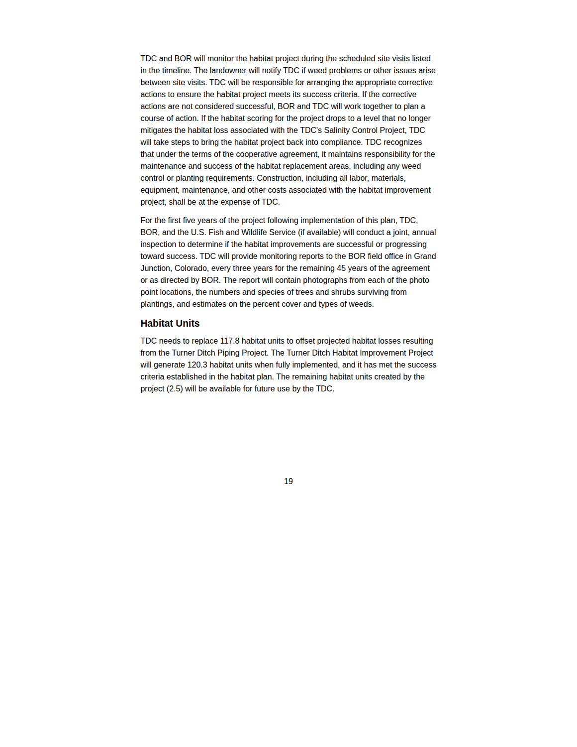TDC and BOR will monitor the habitat project during the scheduled site visits listed in the timeline. The landowner will notify TDC if weed problems or other issues arise between site visits. TDC will be responsible for arranging the appropriate corrective actions to ensure the habitat project meets its success criteria. If the corrective actions are not considered successful, BOR and TDC will work together to plan a course of action. If the habitat scoring for the project drops to a level that no longer mitigates the habitat loss associated with the TDC's Salinity Control Project, TDC will take steps to bring the habitat project back into compliance. TDC recognizes that under the terms of the cooperative agreement, it maintains responsibility for the maintenance and success of the habitat replacement areas, including any weed control or planting requirements. Construction, including all labor, materials, equipment, maintenance, and other costs associated with the habitat improvement project, shall be at the expense of TDC.
For the first five years of the project following implementation of this plan, TDC, BOR, and the U.S. Fish and Wildlife Service (if available) will conduct a joint, annual inspection to determine if the habitat improvements are successful or progressing toward success. TDC will provide monitoring reports to the BOR field office in Grand Junction, Colorado, every three years for the remaining 45 years of the agreement or as directed by BOR. The report will contain photographs from each of the photo point locations, the numbers and species of trees and shrubs surviving from plantings, and estimates on the percent cover and types of weeds.
Habitat Units
TDC needs to replace 117.8 habitat units to offset projected habitat losses resulting from the Turner Ditch Piping Project. The Turner Ditch Habitat Improvement Project will generate 120.3 habitat units when fully implemented, and it has met the success criteria established in the habitat plan. The remaining habitat units created by the project (2.5) will be available for future use by the TDC.
19